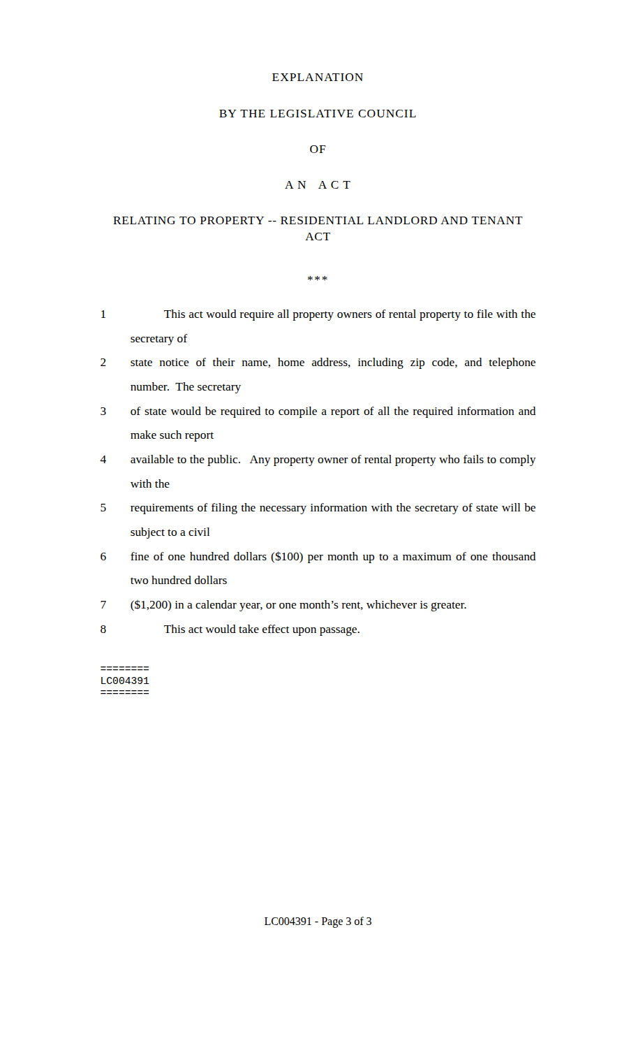EXPLANATION
BY THE LEGISLATIVE COUNCIL
OF
A N A C T
RELATING TO PROPERTY -- RESIDENTIAL LANDLORD AND TENANT ACT
***
| 1 | This act would require all property owners of rental property to file with the secretary of |
| 2 | state notice of their name, home address, including zip code, and telephone number. The secretary |
| 3 | of state would be required to compile a report of all the required information and make such report |
| 4 | available to the public. Any property owner of rental property who fails to comply with the |
| 5 | requirements of filing the necessary information with the secretary of state will be subject to a civil |
| 6 | fine of one hundred dollars ($100) per month up to a maximum of one thousand two hundred dollars |
| 7 | ($1,200) in a calendar year, or one month’s rent, whichever is greater. |
| 8 | This act would take effect upon passage. |
========
LC004391
========
LC004391 - Page 3 of 3